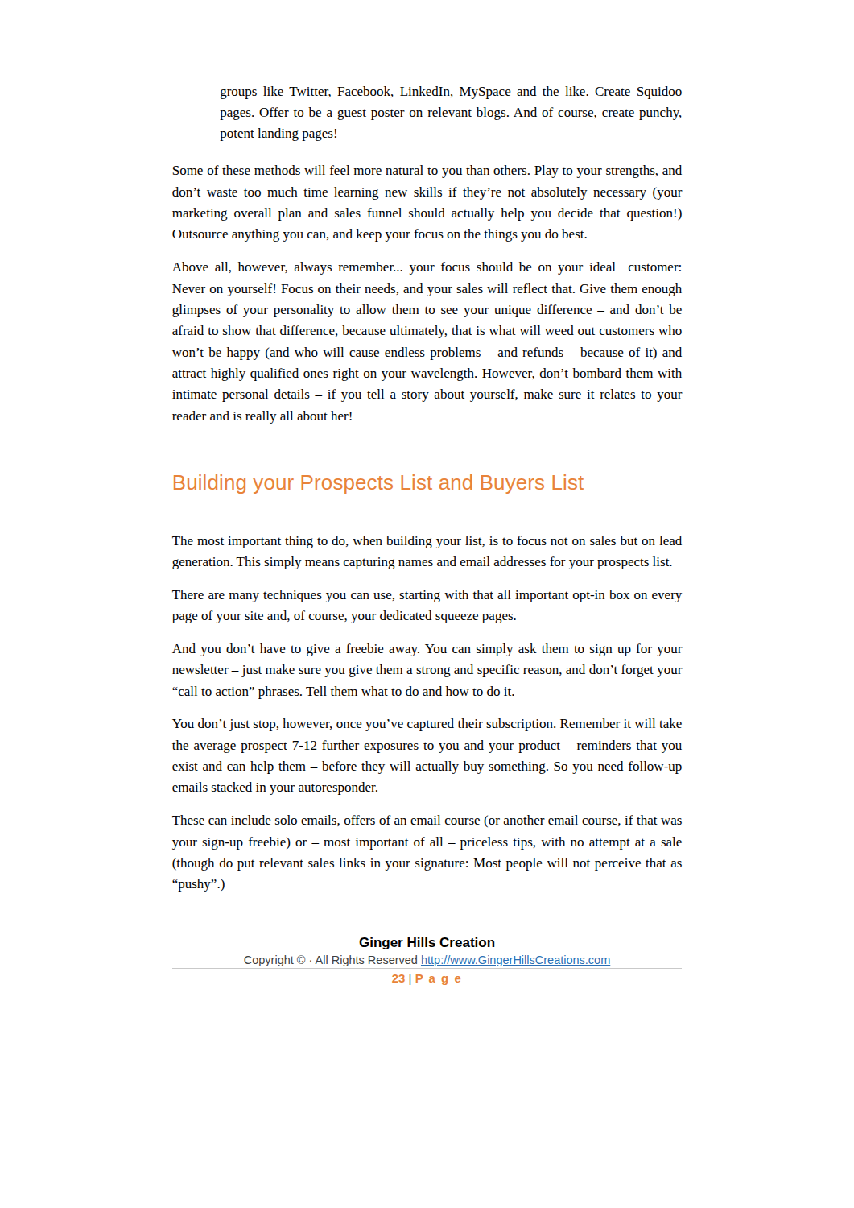groups like Twitter, Facebook, LinkedIn, MySpace and the like. Create Squidoo pages. Offer to be a guest poster on relevant blogs. And of course, create punchy, potent landing pages!
Some of these methods will feel more natural to you than others. Play to your strengths, and don’t waste too much time learning new skills if they’re not absolutely necessary (your marketing overall plan and sales funnel should actually help you decide that question!) Outsource anything you can, and keep your focus on the things you do best.
Above all, however, always remember... your focus should be on your ideal customer: Never on yourself! Focus on their needs, and your sales will reflect that. Give them enough glimpses of your personality to allow them to see your unique difference – and don’t be afraid to show that difference, because ultimately, that is what will weed out customers who won’t be happy (and who will cause endless problems – and refunds – because of it) and attract highly qualified ones right on your wavelength. However, don’t bombard them with intimate personal details – if you tell a story about yourself, make sure it relates to your reader and is really all about her!
Building your Prospects List and Buyers List
The most important thing to do, when building your list, is to focus not on sales but on lead generation. This simply means capturing names and email addresses for your prospects list.
There are many techniques you can use, starting with that all important opt-in box on every page of your site and, of course, your dedicated squeeze pages.
And you don’t have to give a freebie away. You can simply ask them to sign up for your newsletter – just make sure you give them a strong and specific reason, and don’t forget your “call to action” phrases. Tell them what to do and how to do it.
You don’t just stop, however, once you’ve captured their subscription. Remember it will take the average prospect 7-12 further exposures to you and your product – reminders that you exist and can help them – before they will actually buy something. So you need follow-up emails stacked in your autoresponder.
These can include solo emails, offers of an email course (or another email course, if that was your sign-up freebie) or – most important of all – priceless tips, with no attempt at a sale (though do put relevant sales links in your signature: Most people will not perceive that as “pushy”.)
Ginger Hills Creation
Copyright © · All Rights Reserved http://www.GingerHillsCreations.com
23 | P a g e